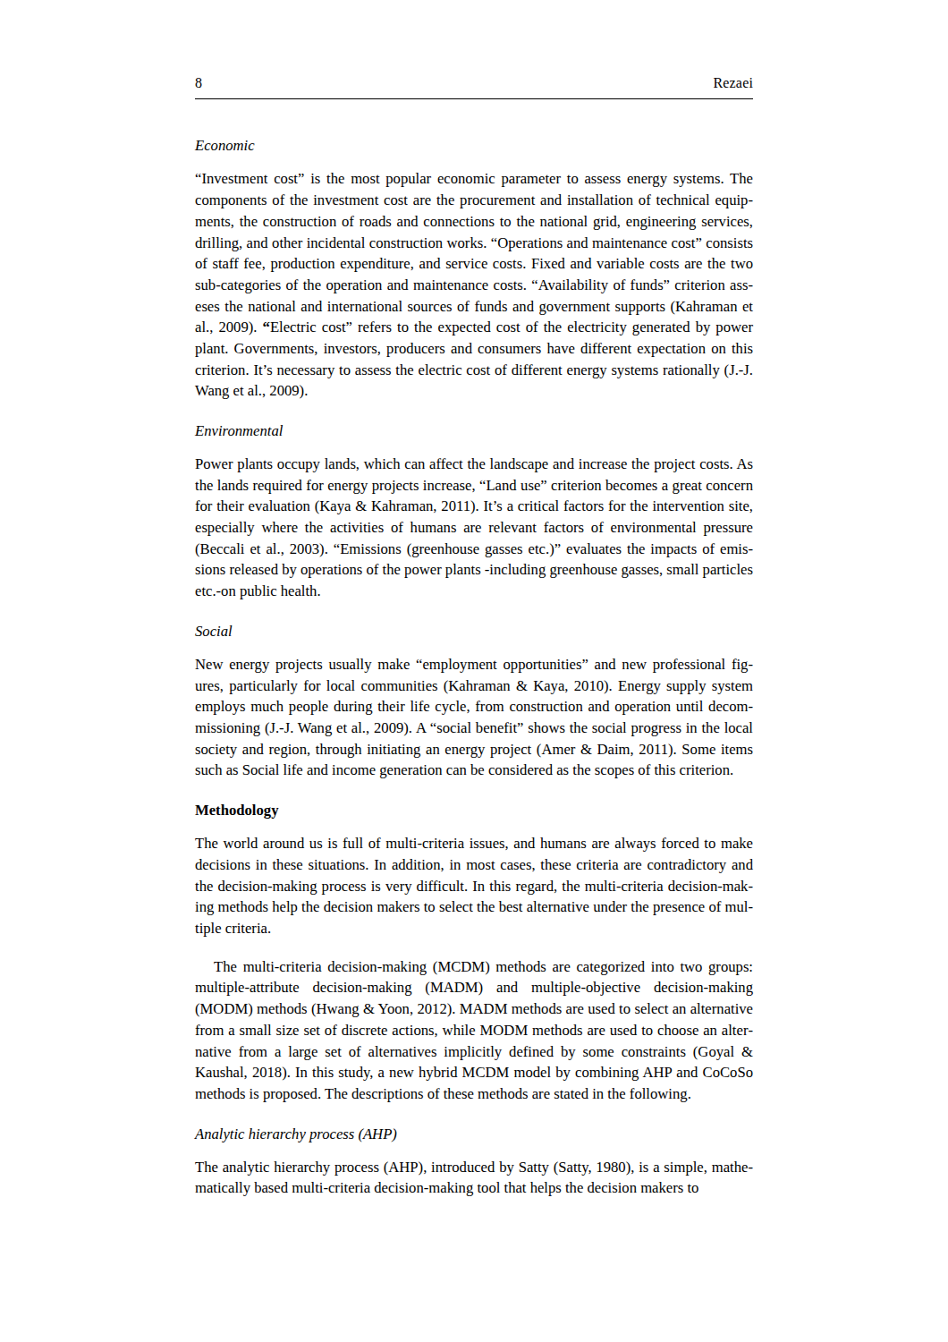8 Rezaei
Economic
“Investment cost” is the most popular economic parameter to assess energy systems. The components of the investment cost are the procurement and installation of technical equipments, the construction of roads and connections to the national grid, engineering services, drilling, and other incidental construction works. “Operations and maintenance cost” consists of staff fee, production expenditure, and service costs. Fixed and variable costs are the two sub-categories of the operation and maintenance costs. “Availability of funds” criterion asseses the national and international sources of funds and government supports (Kahraman et al., 2009). “Electric cost” refers to the expected cost of the electricity generated by power plant. Governments, investors, producers and consumers have different expectation on this criterion. It’s necessary to assess the electric cost of different energy systems rationally (J.-J. Wang et al., 2009).
Environmental
Power plants occupy lands, which can affect the landscape and increase the project costs. As the lands required for energy projects increase, “Land use” criterion becomes a great concern for their evaluation (Kaya & Kahraman, 2011). It’s a critical factors for the intervention site, especially where the activities of humans are relevant factors of environmental pressure (Beccali et al., 2003). “Emissions (greenhouse gasses etc.)” evaluates the impacts of emissions released by operations of the power plants -including greenhouse gasses, small particles etc.-on public health.
Social
New energy projects usually make “employment opportunities” and new professional figures, particularly for local communities (Kahraman & Kaya, 2010). Energy supply system employs much people during their life cycle, from construction and operation until decommissioning (J.-J. Wang et al., 2009). A “social benefit” shows the social progress in the local society and region, through initiating an energy project (Amer & Daim, 2011). Some items such as Social life and income generation can be considered as the scopes of this criterion.
Methodology
The world around us is full of multi-criteria issues, and humans are always forced to make decisions in these situations. In addition, in most cases, these criteria are contradictory and the decision-making process is very difficult. In this regard, the multi-criteria decision-making methods help the decision makers to select the best alternative under the presence of multiple criteria.
The multi-criteria decision-making (MCDM) methods are categorized into two groups: multiple-attribute decision-making (MADM) and multiple-objective decision-making (MODM) methods (Hwang & Yoon, 2012). MADM methods are used to select an alternative from a small size set of discrete actions, while MODM methods are used to choose an alternative from a large set of alternatives implicitly defined by some constraints (Goyal & Kaushal, 2018). In this study, a new hybrid MCDM model by combining AHP and CoCoSo methods is proposed. The descriptions of these methods are stated in the following.
Analytic hierarchy process (AHP)
The analytic hierarchy process (AHP), introduced by Satty (Satty, 1980), is a simple, mathematically based multi-criteria decision-making tool that helps the decision makers to